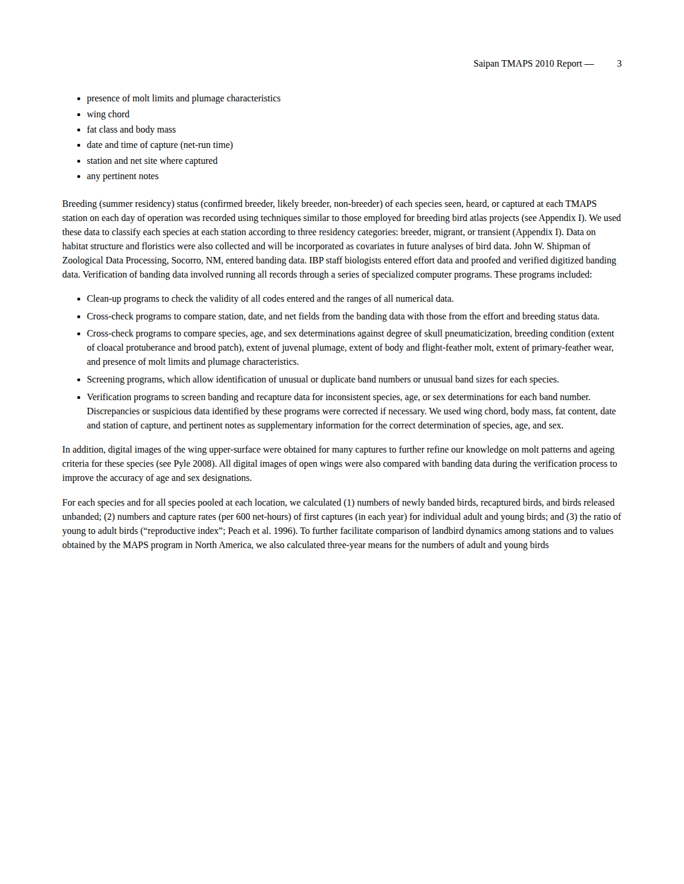Saipan TMAPS 2010 Report — 3
presence of molt limits and plumage characteristics
wing chord
fat class and body mass
date and time of capture (net-run time)
station and net site where captured
any pertinent notes
Breeding (summer residency) status (confirmed breeder, likely breeder, non-breeder) of each species seen, heard, or captured at each TMAPS station on each day of operation was recorded using techniques similar to those employed for breeding bird atlas projects (see Appendix I). We used these data to classify each species at each station according to three residency categories: breeder, migrant, or transient (Appendix I). Data on habitat structure and floristics were also collected and will be incorporated as covariates in future analyses of bird data. John W. Shipman of Zoological Data Processing, Socorro, NM, entered banding data. IBP staff biologists entered effort data and proofed and verified digitized banding data. Verification of banding data involved running all records through a series of specialized computer programs. These programs included:
Clean-up programs to check the validity of all codes entered and the ranges of all numerical data.
Cross-check programs to compare station, date, and net fields from the banding data with those from the effort and breeding status data.
Cross-check programs to compare species, age, and sex determinations against degree of skull pneumaticization, breeding condition (extent of cloacal protuberance and brood patch), extent of juvenal plumage, extent of body and flight-feather molt, extent of primary-feather wear, and presence of molt limits and plumage characteristics.
Screening programs, which allow identification of unusual or duplicate band numbers or unusual band sizes for each species.
Verification programs to screen banding and recapture data for inconsistent species, age, or sex determinations for each band number. Discrepancies or suspicious data identified by these programs were corrected if necessary. We used wing chord, body mass, fat content, date and station of capture, and pertinent notes as supplementary information for the correct determination of species, age, and sex.
In addition, digital images of the wing upper-surface were obtained for many captures to further refine our knowledge on molt patterns and ageing criteria for these species (see Pyle 2008). All digital images of open wings were also compared with banding data during the verification process to improve the accuracy of age and sex designations.
For each species and for all species pooled at each location, we calculated (1) numbers of newly banded birds, recaptured birds, and birds released unbanded; (2) numbers and capture rates (per 600 net-hours) of first captures (in each year) for individual adult and young birds; and (3) the ratio of young to adult birds (“reproductive index”; Peach et al. 1996). To further facilitate comparison of landbird dynamics among stations and to values obtained by the MAPS program in North America, we also calculated three-year means for the numbers of adult and young birds